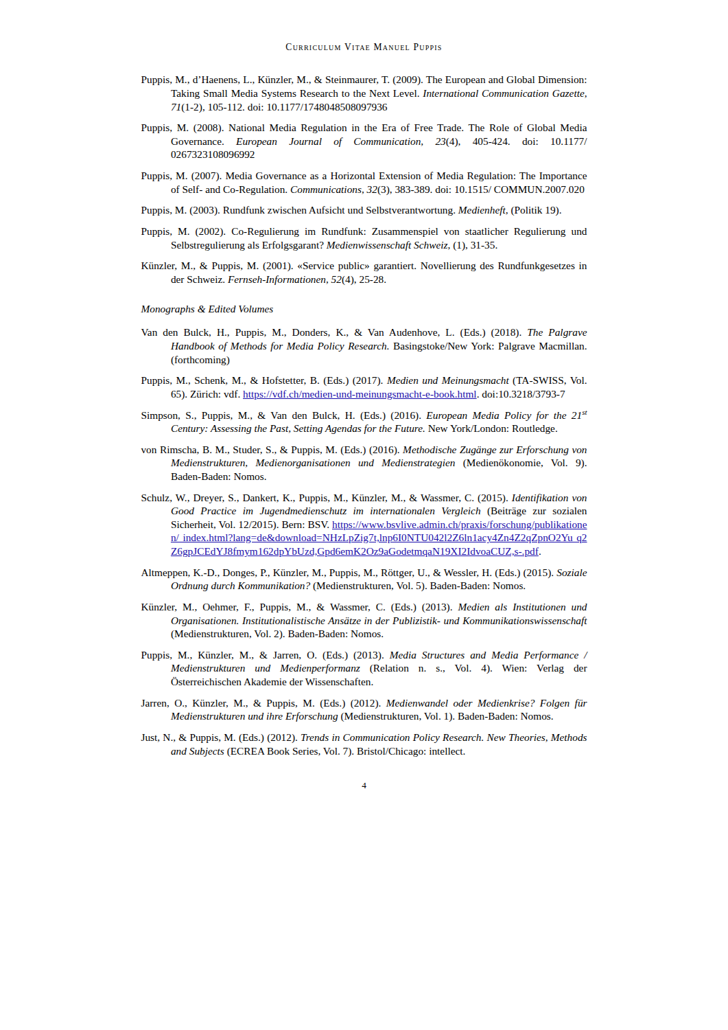Curriculum Vitae Manuel Puppis
Puppis, M., d’Haenens, L., Künzler, M., & Steinmaurer, T. (2009). The European and Global Dimension: Taking Small Media Systems Research to the Next Level. International Communication Gazette, 71(1-2), 105-112. doi: 10.1177/1748048508097936
Puppis, M. (2008). National Media Regulation in the Era of Free Trade. The Role of Global Media Governance. European Journal of Communication, 23(4), 405-424. doi: 10.1177/ 0267323108096992
Puppis, M. (2007). Media Governance as a Horizontal Extension of Media Regulation: The Importance of Self- and Co-Regulation. Communications, 32(3), 383-389. doi: 10.1515/ COMMUN.2007.020
Puppis, M. (2003). Rundfunk zwischen Aufsicht und Selbstverantwortung. Medienheft, (Politik 19).
Puppis, M. (2002). Co-Regulierung im Rundfunk: Zusammenspiel von staatlicher Regulierung und Selbstregulierung als Erfolgsgarant? Medienwissenschaft Schweiz, (1), 31-35.
Künzler, M., & Puppis, M. (2001). «Service public» garantiert. Novellierung des Rundfunkgesetzes in der Schweiz. Fernseh-Informationen, 52(4), 25-28.
Monographs & Edited Volumes
Van den Bulck, H., Puppis, M., Donders, K., & Van Audenhove, L. (Eds.) (2018). The Palgrave Handbook of Methods for Media Policy Research. Basingstoke/New York: Palgrave Macmillan. (forthcoming)
Puppis, M., Schenk, M., & Hofstetter, B. (Eds.) (2017). Medien und Meinungsmacht (TA-SWISS, Vol. 65). Zürich: vdf. https://vdf.ch/medien-und-meinungsmacht-e-book.html. doi:10.3218/3793-7
Simpson, S., Puppis, M., & Van den Bulck, H. (Eds.) (2016). European Media Policy for the 21st Century: Assessing the Past, Setting Agendas for the Future. New York/London: Routledge.
von Rimscha, B. M., Studer, S., & Puppis, M. (Eds.) (2016). Methodische Zugänge zur Erforschung von Medienstrukturen, Medienorganisationen und Medienstrategien (Medienökonomie, Vol. 9). Baden-Baden: Nomos.
Schulz, W., Dreyer, S., Dankert, K., Puppis, M., Künzler, M., & Wassmer, C. (2015). Identifikation von Good Practice im Jugendmedienschutz im internationalen Vergleich (Beiträge zur sozialen Sicherheit, Vol. 12/2015). Bern: BSV. https://www.bsvlive.admin.ch/praxis/forschung/publikationen/ index.html?lang=de&download=NHzLpZig7t,lnp6I0NTU042l2Z6ln1acy4Zn4Z2qZpnO2Yu q2Z6gpJCEdYJ8fmym162dpYbUzd,Gpd6emK2Oz9aGodetmqaN19XI2IdvoaCUZ,s-.pdf.
Altmeppen, K.-D., Donges, P., Künzler, M., Puppis, M., Röttger, U., & Wessler, H. (Eds.) (2015). Soziale Ordnung durch Kommunikation? (Medienstrukturen, Vol. 5). Baden-Baden: Nomos.
Künzler, M., Oehmer, F., Puppis, M., & Wassmer, C. (Eds.) (2013). Medien als Institutionen und Organisationen. Institutionalistische Ansätze in der Publizistik- und Kommunikationswissenschaft (Medienstrukturen, Vol. 2). Baden-Baden: Nomos.
Puppis, M., Künzler, M., & Jarren, O. (Eds.) (2013). Media Structures and Media Performance / Medienstrukturen und Medienperformanz (Relation n. s., Vol. 4). Wien: Verlag der Österreichischen Akademie der Wissenschaften.
Jarren, O., Künzler, M., & Puppis, M. (Eds.) (2012). Medienwandel oder Medienkrise? Folgen für Medienstrukturen und ihre Erforschung (Medienstrukturen, Vol. 1). Baden-Baden: Nomos.
Just, N., & Puppis, M. (Eds.) (2012). Trends in Communication Policy Research. New Theories, Methods and Subjects (ECREA Book Series, Vol. 7). Bristol/Chicago: intellect.
4